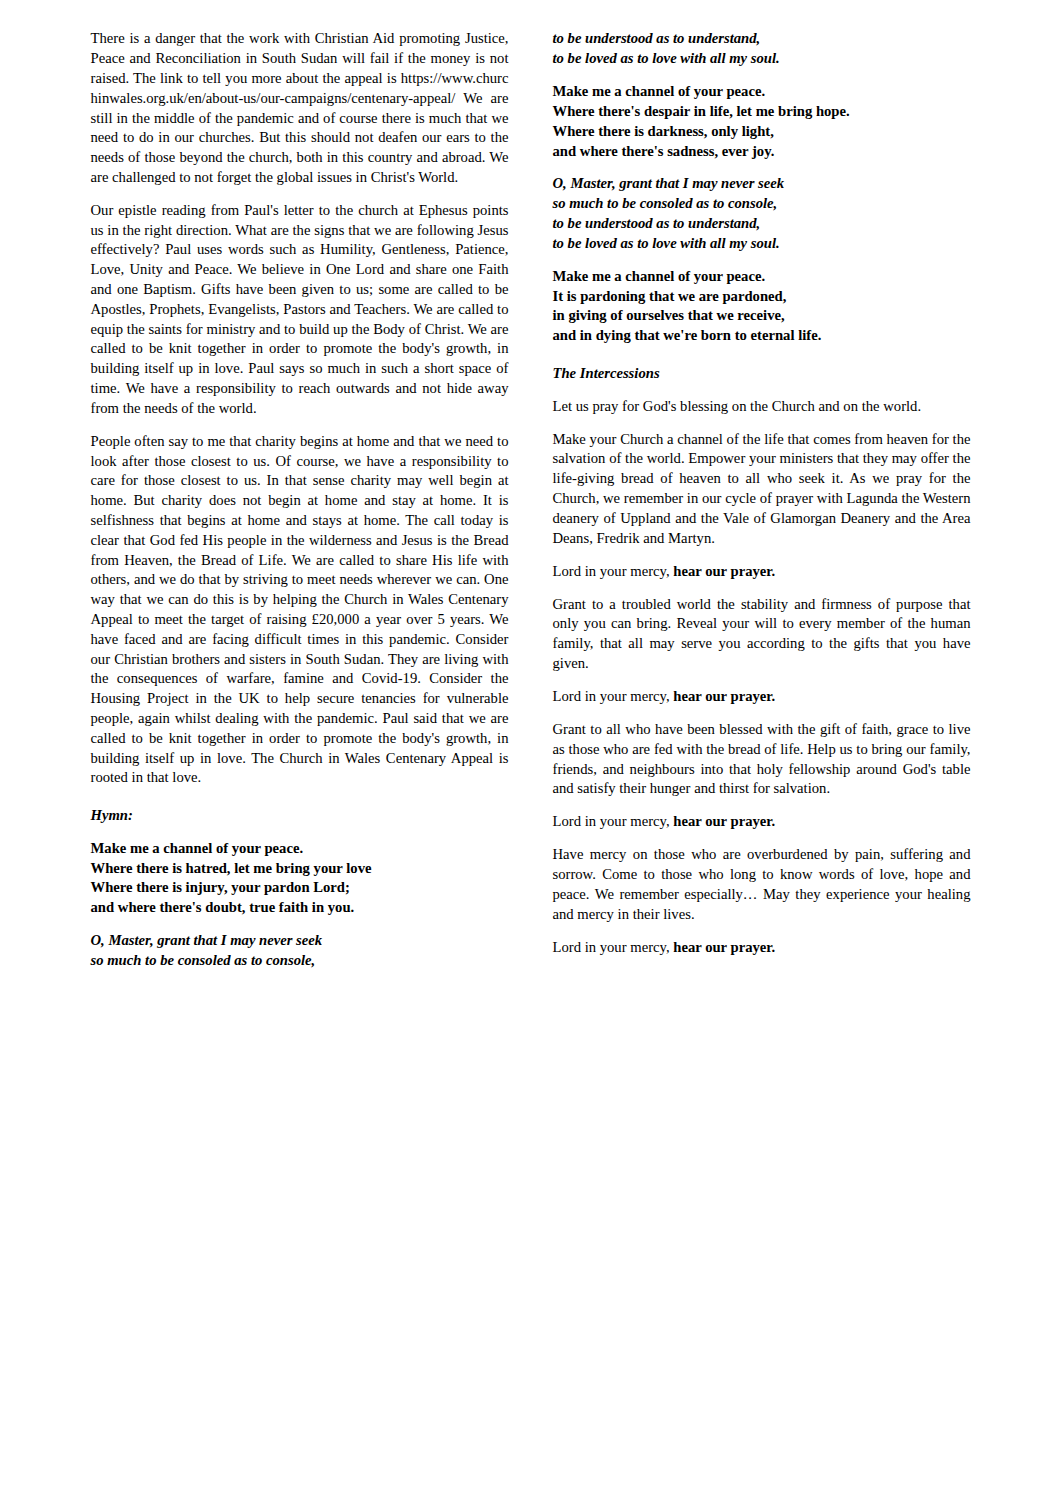There is a danger that the work with Christian Aid promoting Justice, Peace and Reconciliation in South Sudan will fail if the money is not raised. The link to tell you more about the appeal is https://www.churchinwales.org.uk/en/about-us/our-campaigns/centenary-appeal/ We are still in the middle of the pandemic and of course there is much that we need to do in our churches. But this should not deafen our ears to the needs of those beyond the church, both in this country and abroad. We are challenged to not forget the global issues in Christ's World.
Our epistle reading from Paul's letter to the church at Ephesus points us in the right direction. What are the signs that we are following Jesus effectively? Paul uses words such as Humility, Gentleness, Patience, Love, Unity and Peace. We believe in One Lord and share one Faith and one Baptism. Gifts have been given to us; some are called to be Apostles, Prophets, Evangelists, Pastors and Teachers. We are called to equip the saints for ministry and to build up the Body of Christ. We are called to be knit together in order to promote the body's growth, in building itself up in love. Paul says so much in such a short space of time. We have a responsibility to reach outwards and not hide away from the needs of the world.
People often say to me that charity begins at home and that we need to look after those closest to us. Of course, we have a responsibility to care for those closest to us. In that sense charity may well begin at home. But charity does not begin at home and stay at home. It is selfishness that begins at home and stays at home. The call today is clear that God fed His people in the wilderness and Jesus is the Bread from Heaven, the Bread of Life. We are called to share His life with others, and we do that by striving to meet needs wherever we can. One way that we can do this is by helping the Church in Wales Centenary Appeal to meet the target of raising £20,000 a year over 5 years. We have faced and are facing difficult times in this pandemic. Consider our Christian brothers and sisters in South Sudan. They are living with the consequences of warfare, famine and Covid-19. Consider the Housing Project in the UK to help secure tenancies for vulnerable people, again whilst dealing with the pandemic. Paul said that we are called to be knit together in order to promote the body's growth, in building itself up in love. The Church in Wales Centenary Appeal is rooted in that love.
Hymn:
Make me a channel of your peace.
Where there is hatred, let me bring your love
Where there is injury, your pardon Lord;
and where there's doubt, true faith in you.
O, Master, grant that I may never seek
so much to be consoled as to console,
to be understood as to understand,
to be loved as to love with all my soul.
Make me a channel of your peace.
Where there's despair in life, let me bring hope.
Where there is darkness, only light,
and where there's sadness, ever joy.
O, Master, grant that I may never seek
so much to be consoled as to console,
to be understood as to understand,
to be loved as to love with all my soul.
Make me a channel of your peace.
It is pardoning that we are pardoned,
in giving of ourselves that we receive,
and in dying that we're born to eternal life.
The Intercessions
Let us pray for God's blessing on the Church and on the world.
Make your Church a channel of the life that comes from heaven for the salvation of the world. Empower your ministers that they may offer the life-giving bread of heaven to all who seek it. As we pray for the Church, we remember in our cycle of prayer with Lagunda the Western deanery of Uppland and the Vale of Glamorgan Deanery and the Area Deans, Fredrik and Martyn.
Lord in your mercy, hear our prayer.
Grant to a troubled world the stability and firmness of purpose that only you can bring. Reveal your will to every member of the human family, that all may serve you according to the gifts that you have given.
Lord in your mercy, hear our prayer.
Grant to all who have been blessed with the gift of faith, grace to live as those who are fed with the bread of life. Help us to bring our family, friends, and neighbours into that holy fellowship around God's table and satisfy their hunger and thirst for salvation.
Lord in your mercy, hear our prayer.
Have mercy on those who are overburdened by pain, suffering and sorrow. Come to those who long to know words of love, hope and peace. We remember especially… May they experience your healing and mercy in their lives.
Lord in your mercy, hear our prayer.